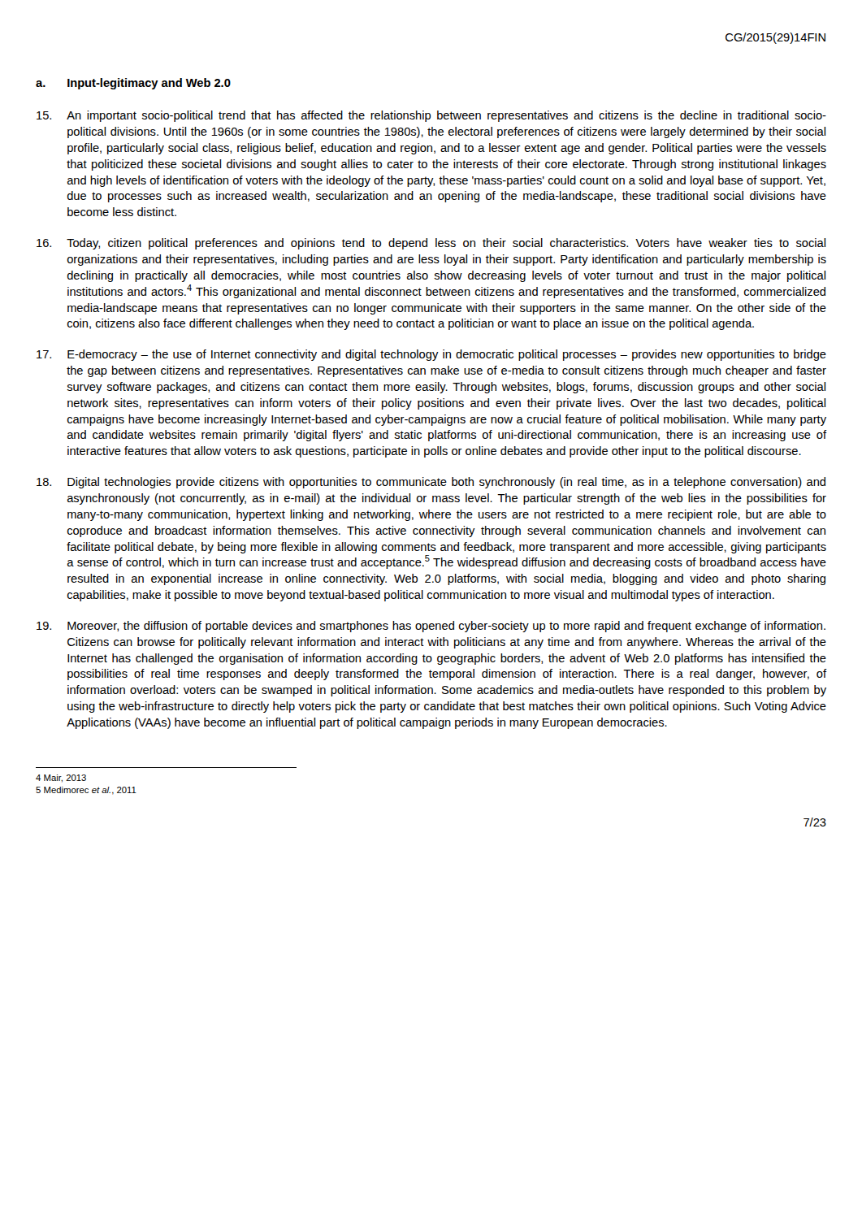CG/2015(29)14FIN
a. Input-legitimacy and Web 2.0
15. An important socio-political trend that has affected the relationship between representatives and citizens is the decline in traditional socio-political divisions. Until the 1960s (or in some countries the 1980s), the electoral preferences of citizens were largely determined by their social profile, particularly social class, religious belief, education and region, and to a lesser extent age and gender. Political parties were the vessels that politicized these societal divisions and sought allies to cater to the interests of their core electorate. Through strong institutional linkages and high levels of identification of voters with the ideology of the party, these 'mass-parties' could count on a solid and loyal base of support. Yet, due to processes such as increased wealth, secularization and an opening of the media-landscape, these traditional social divisions have become less distinct.
16. Today, citizen political preferences and opinions tend to depend less on their social characteristics. Voters have weaker ties to social organizations and their representatives, including parties and are less loyal in their support. Party identification and particularly membership is declining in practically all democracies, while most countries also show decreasing levels of voter turnout and trust in the major political institutions and actors.4 This organizational and mental disconnect between citizens and representatives and the transformed, commercialized media-landscape means that representatives can no longer communicate with their supporters in the same manner. On the other side of the coin, citizens also face different challenges when they need to contact a politician or want to place an issue on the political agenda.
17. E-democracy – the use of Internet connectivity and digital technology in democratic political processes – provides new opportunities to bridge the gap between citizens and representatives. Representatives can make use of e-media to consult citizens through much cheaper and faster survey software packages, and citizens can contact them more easily. Through websites, blogs, forums, discussion groups and other social network sites, representatives can inform voters of their policy positions and even their private lives. Over the last two decades, political campaigns have become increasingly Internet-based and cyber-campaigns are now a crucial feature of political mobilisation. While many party and candidate websites remain primarily 'digital flyers' and static platforms of uni-directional communication, there is an increasing use of interactive features that allow voters to ask questions, participate in polls or online debates and provide other input to the political discourse.
18. Digital technologies provide citizens with opportunities to communicate both synchronously (in real time, as in a telephone conversation) and asynchronously (not concurrently, as in e-mail) at the individual or mass level. The particular strength of the web lies in the possibilities for many-to-many communication, hypertext linking and networking, where the users are not restricted to a mere recipient role, but are able to coproduce and broadcast information themselves. This active connectivity through several communication channels and involvement can facilitate political debate, by being more flexible in allowing comments and feedback, more transparent and more accessible, giving participants a sense of control, which in turn can increase trust and acceptance.5 The widespread diffusion and decreasing costs of broadband access have resulted in an exponential increase in online connectivity. Web 2.0 platforms, with social media, blogging and video and photo sharing capabilities, make it possible to move beyond textual-based political communication to more visual and multimodal types of interaction.
19. Moreover, the diffusion of portable devices and smartphones has opened cyber-society up to more rapid and frequent exchange of information. Citizens can browse for politically relevant information and interact with politicians at any time and from anywhere. Whereas the arrival of the Internet has challenged the organisation of information according to geographic borders, the advent of Web 2.0 platforms has intensified the possibilities of real time responses and deeply transformed the temporal dimension of interaction. There is a real danger, however, of information overload: voters can be swamped in political information. Some academics and media-outlets have responded to this problem by using the web-infrastructure to directly help voters pick the party or candidate that best matches their own political opinions. Such Voting Advice Applications (VAAs) have become an influential part of political campaign periods in many European democracies.
4 Mair, 2013
5 Medimorec et al., 2011
7/23